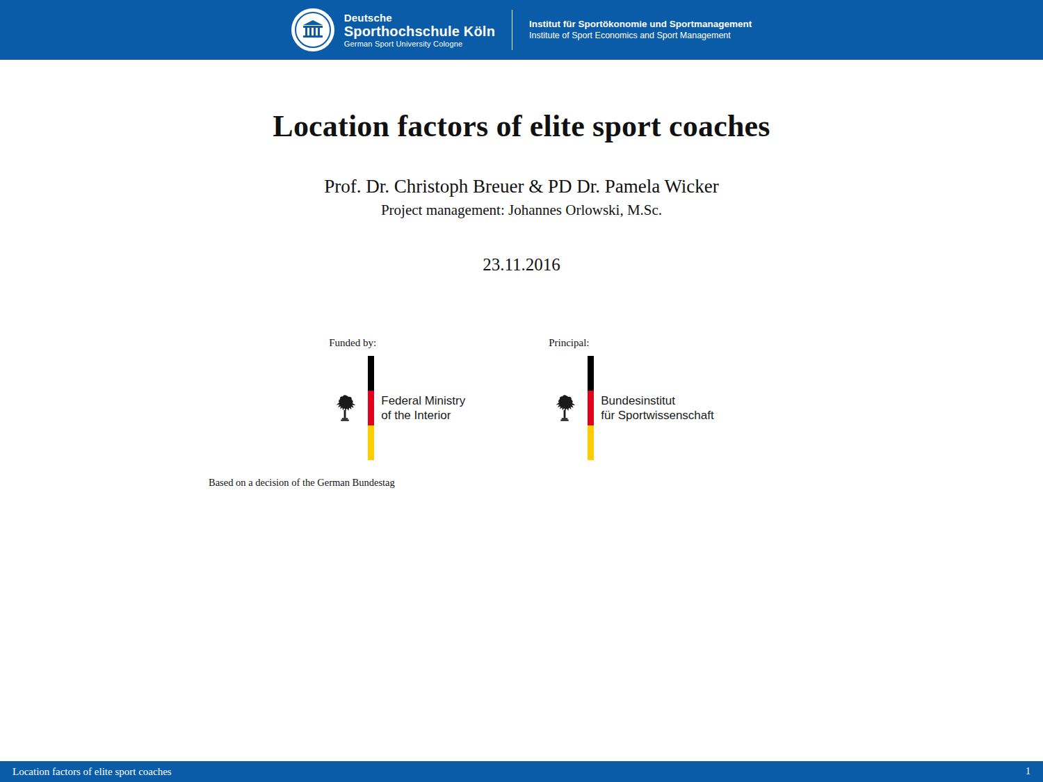Deutsche
Sporthochschule Köln
German Sport University Cologne
Institut für Sportökonomie und Sportmanagement
Institute of Sport Economics and Sport Management
Location factors of elite sport coaches
Prof. Dr. Christoph Breuer & PD Dr. Pamela Wicker
Project management: Johannes Orlowski, M.Sc.
23.11.2016
Funded by:
Federal Ministry
of the Interior
Principal:
Bundesinstitut
für Sportwissenschaft
Based on a decision of the German Bundestag
Location factors of elite sport coaches 1